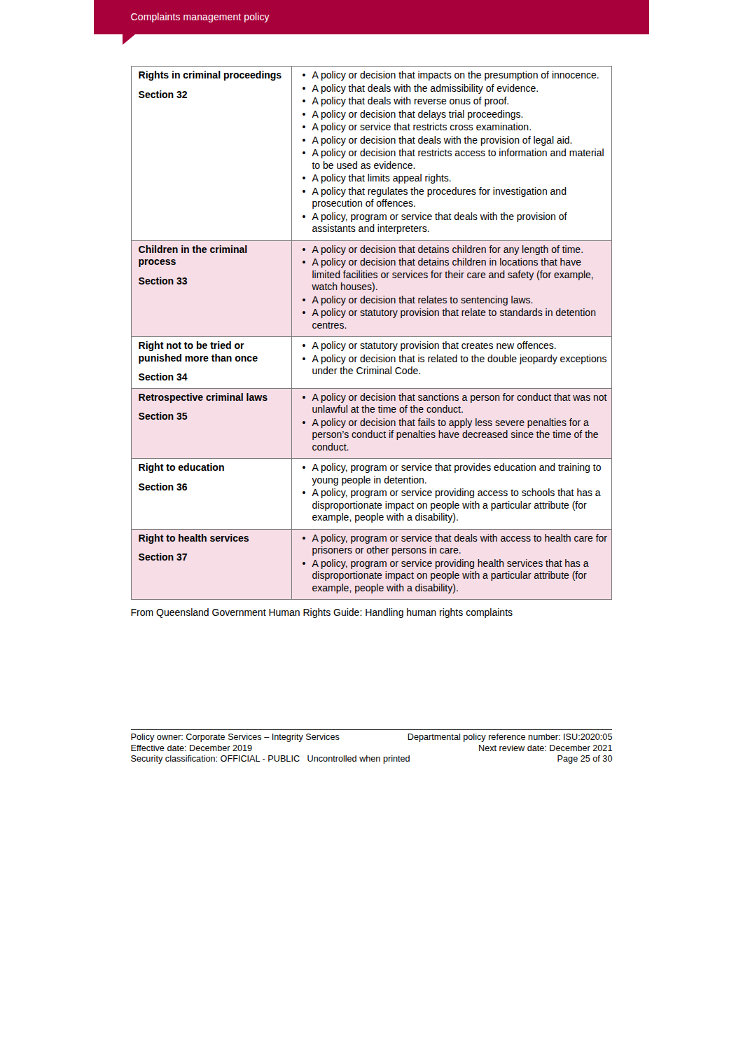Complaints management policy
| Rights in criminal proceedings Section 32 | A policy or decision that impacts on the presumption of innocence. A policy that deals with the admissibility of evidence. A policy that deals with reverse onus of proof. A policy or decision that delays trial proceedings. A policy or service that restricts cross examination. A policy or decision that deals with the provision of legal aid. A policy or decision that restricts access to information and material to be used as evidence. A policy that limits appeal rights. A policy that regulates the procedures for investigation and prosecution of offences. A policy, program or service that deals with the provision of assistants and interpreters. |
| Children in the criminal process Section 33 | A policy or decision that detains children for any length of time. A policy or decision that detains children in locations that have limited facilities or services for their care and safety (for example, watch houses). A policy or decision that relates to sentencing laws. A policy or statutory provision that relate to standards in detention centres. |
| Right not to be tried or punished more than once Section 34 | A policy or statutory provision that creates new offences. A policy or decision that is related to the double jeopardy exceptions under the Criminal Code. |
| Retrospective criminal laws Section 35 | A policy or decision that sanctions a person for conduct that was not unlawful at the time of the conduct. A policy or decision that fails to apply less severe penalties for a person’s conduct if penalties have decreased since the time of the conduct. |
| Right to education Section 36 | A policy, program or service that provides education and training to young people in detention. A policy, program or service providing access to schools that has a disproportionate impact on people with a particular attribute (for example, people with a disability). |
| Right to health services Section 37 | A policy, program or service that deals with access to health care for prisoners or other persons in care. A policy, program or service providing health services that has a disproportionate impact on people with a particular attribute (for example, people with a disability). |
From Queensland Government Human Rights Guide: Handling human rights complaints
Policy owner: Corporate Services – Integrity Services
Departmental policy reference number: ISU:2020:05
Effective date: December 2019
Next review date: December 2021
Security classification: OFFICIAL - PUBLIC Uncontrolled when printed
Page 25 of 30